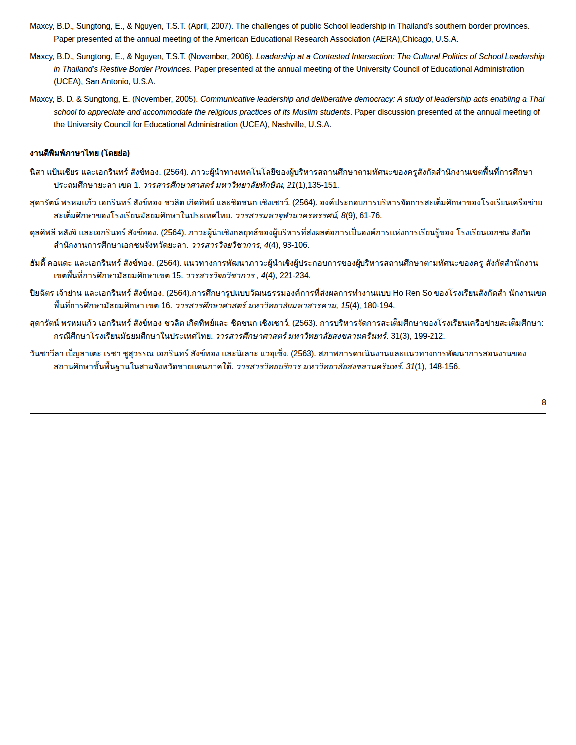Maxcy, B.D., Sungtong, E., & Nguyen, T.S.T. (April, 2007). The challenges of public School leadership in Thailand's southern border provinces. Paper presented at the annual meeting of the American Educational Research Association (AERA),Chicago, U.S.A.
Maxcy, B.D., Sungtong, E., & Nguyen, T.S.T. (November, 2006). Leadership at a Contested Intersection: The Cultural Politics of School Leadership in Thailand's Restive Border Provinces. Paper presented at the annual meeting of the University Council of Educational Administration (UCEA), San Antonio, U.S.A.
Maxcy, B. D. & Sungtong, E. (November, 2005). Communicative leadership and deliberative democracy: A study of leadership acts enabling a Thai school to appreciate and accommodate the religious practices of its Muslim students. Paper discussion presented at the annual meeting of the University Council for Educational Administration (UCEA), Nashville, U.S.A.
งานตีพิมพ์ภาษาไทย (โดยย่อ)
นิสา แป้นเชียร และเอกรินทร์ สังข์ทอง. (2564). ภาวะผู้นำทางเทคโนโลยีของผู้บริหารสถานศึกษาตามทัศนะของครูสังกัดสำนักงานเขตพื้นที่การศึกษาประถมศึกษายะลา เขต 1. วารสารศึกษาศาสตร์ มหาวิทยาลัยทักษิณ, 21(1),135-151.
สุดารัตน์ พรหมแก้ว เอกรินทร์ สังข์ทอง ชวลิต เกิดทิพย์ และชิดชนก เชิงเชาว์. (2564). องค์ประกอบการบริหารจัดการสะเต็มศึกษาของโรงเรียนเครือข่ายสะเต็มศึกษาของโรงเรียนมัธยมศึกษาในประเทศไทย. วารสารมหาจุฬานาครทรรศน์, 8(9), 61-76.
ดุลคิพลี หลังจิ และเอกรินทร์ สังข์ทอง. (2564). ภาวะผู้นำเชิงกลยุทธ์ของผู้บริหารที่ส่งผลต่อการเป็นองค์การแห่งการเรียนรู้ของ โรงเรียนเอกชน สังกัดสำนักงานการศึกษาเอกชนจังหวัดยะลา. วารสารวิจยวิชาการ, 4(4), 93-106.
ฮัมดี้ คอแดะ และเอกรินทร์ สังข์ทอง. (2564). แนวทางการพัฒนาภาวะผู้นำเชิงผู้ประกอบการของผู้บริหารสถานศึกษาตามทัศนะของครู สังกัดสำนักงานเขตพื้นที่การศึกษามัธยมศึกษาเขต 15. วารสารวิจยวิชาการ , 4(4), 221-234.
ปิยฉัตร เจ้าย่าน และเอกรินทร์ สังข์ทอง. (2564).การศึกษารูปแบบวัฒนธรรมองค์การที่ส่งผลการทำงานแบบ Ho Ren So ของโรงเรียนสังกัดสำ นักงานเขตพื้นที่การศึกษามัธยมศึกษา เขต 16. วารสารศึกษาศาสตร์ มหาวิทยาลัยมหาสารคาม, 15(4), 180-194.
สุดารัตน์ พรหมแก้ว เอกรินทร์ สังข์ทอง ชวลิต เกิดทิพย์และ ชิดชนก เชิงเชาว์. (2563). การบริหารจัดการสะเต็มศึกษาของโรงเรียนเครือข่ายสะเต็มศึกษา: กรณีศึกษาโรงเรียนมัธยมศึกษาในประเทศไทย. วารสารศึกษาศาสตร์ มหาวิทยาลัยสงขลานครินทร์. 31(3), 199-212.
วันซาวีลา เบ็ญลาเตะ เรชา ชูสุวรรณ เอกรินทร์ สังข์ทอง และนิเลาะ แวอุเซ็ง. (2563). สภาพการดาเนินงานและแนวทางการพัฒนาการสอนงานของสถานศึกษาขั้นพื้นฐานในสามจังหวัดชายแดนภาคใต้. วารสารวิทยบริการ มหาวิทยาลัยสงขลานครินทร์. 31(1), 148-156.
8